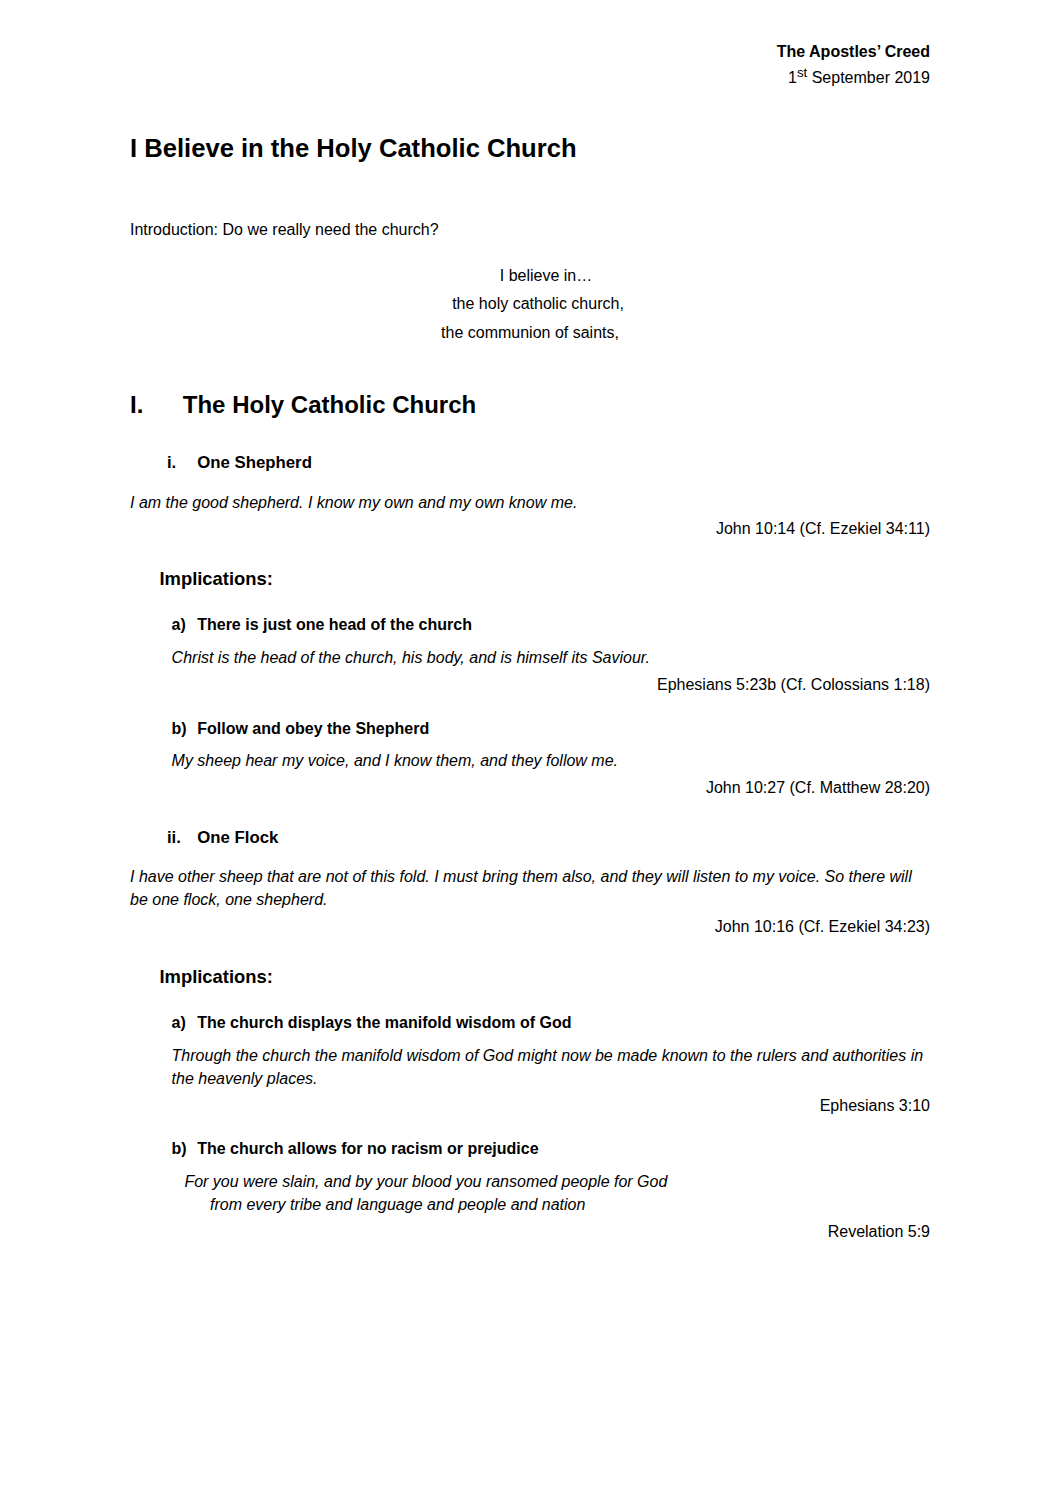The Apostles’ Creed 1st September 2019
I Believe in the Holy Catholic Church
Introduction: Do we really need the church?
I believe in…
the holy catholic church,
the communion of saints,
I. The Holy Catholic Church
i. One Shepherd
I am the good shepherd. I know my own and my own know me.
John 10:14 (Cf. Ezekiel 34:11)
Implications:
a) There is just one head of the church
Christ is the head of the church, his body, and is himself its Saviour.
Ephesians 5:23b (Cf. Colossians 1:18)
b) Follow and obey the Shepherd
My sheep hear my voice, and I know them, and they follow me.
John 10:27 (Cf. Matthew 28:20)
ii. One Flock
I have other sheep that are not of this fold. I must bring them also, and they will listen to my voice. So there will be one flock, one shepherd.
John 10:16 (Cf. Ezekiel 34:23)
Implications:
a) The church displays the manifold wisdom of God
Through the church the manifold wisdom of God might now be made known to the rulers and authorities in the heavenly places.
Ephesians 3:10
b) The church allows for no racism or prejudice
For you were slain, and by your blood you ransomed people for God
from every tribe and language and people and nation
Revelation 5:9